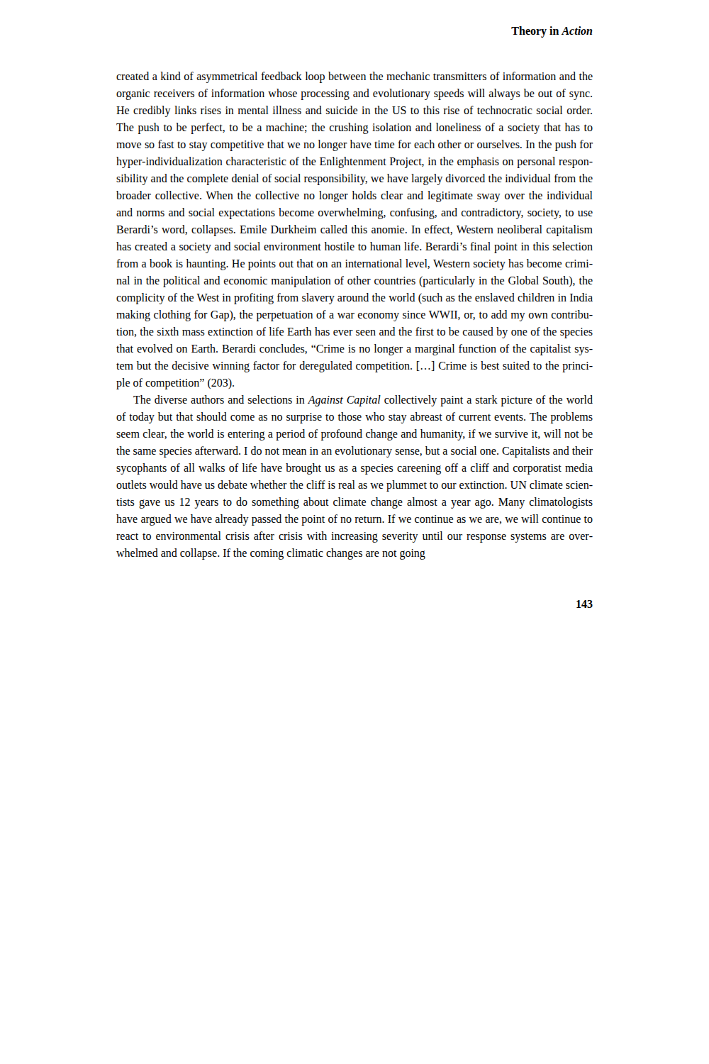Theory in Action
created a kind of asymmetrical feedback loop between the mechanic transmitters of information and the organic receivers of information whose processing and evolutionary speeds will always be out of sync. He credibly links rises in mental illness and suicide in the US to this rise of technocratic social order. The push to be perfect, to be a machine; the crushing isolation and loneliness of a society that has to move so fast to stay competitive that we no longer have time for each other or ourselves. In the push for hyper-individualization characteristic of the Enlightenment Project, in the emphasis on personal responsibility and the complete denial of social responsibility, we have largely divorced the individual from the broader collective. When the collective no longer holds clear and legitimate sway over the individual and norms and social expectations become overwhelming, confusing, and contradictory, society, to use Berardi’s word, collapses. Emile Durkheim called this anomie. In effect, Western neoliberal capitalism has created a society and social environment hostile to human life. Berardi’s final point in this selection from a book is haunting. He points out that on an international level, Western society has become criminal in the political and economic manipulation of other countries (particularly in the Global South), the complicity of the West in profiting from slavery around the world (such as the enslaved children in India making clothing for Gap), the perpetuation of a war economy since WWII, or, to add my own contribution, the sixth mass extinction of life Earth has ever seen and the first to be caused by one of the species that evolved on Earth. Berardi concludes, “Crime is no longer a marginal function of the capitalist system but the decisive winning factor for deregulated competition. […] Crime is best suited to the principle of competition” (203).
The diverse authors and selections in Against Capital collectively paint a stark picture of the world of today but that should come as no surprise to those who stay abreast of current events. The problems seem clear, the world is entering a period of profound change and humanity, if we survive it, will not be the same species afterward. I do not mean in an evolutionary sense, but a social one. Capitalists and their sycophants of all walks of life have brought us as a species careening off a cliff and corporatist media outlets would have us debate whether the cliff is real as we plummet to our extinction. UN climate scientists gave us 12 years to do something about climate change almost a year ago. Many climatologists have argued we have already passed the point of no return. If we continue as we are, we will continue to react to environmental crisis after crisis with increasing severity until our response systems are overwhelmed and collapse. If the coming climatic changes are not going
143